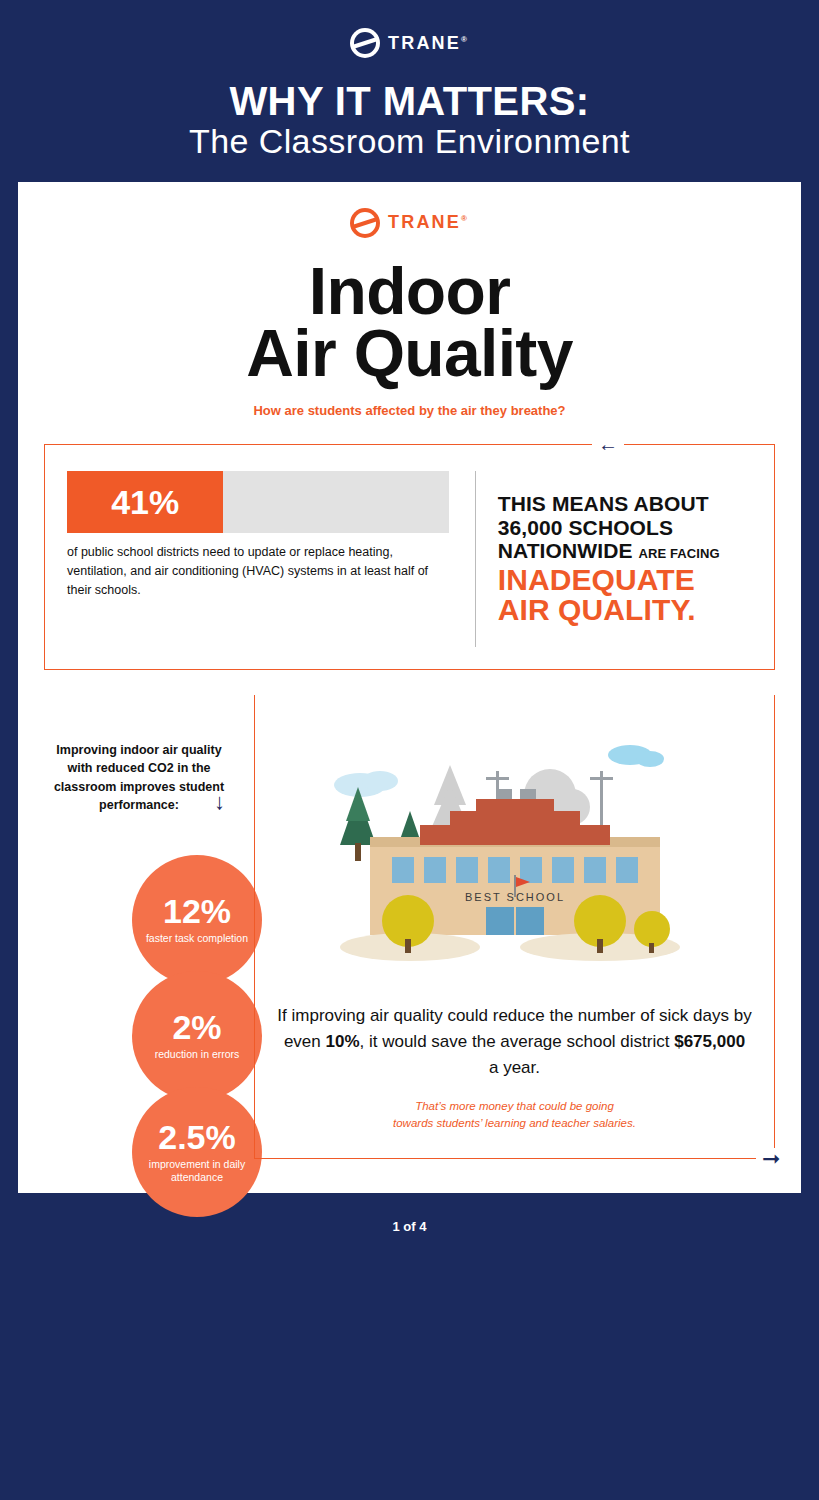TRANE®
WHY IT MATTERS: The Classroom Environment
TRANE®
Indoor
Air Quality
How are students affected by the air they breathe?
←
41%
of public school districts need to update or replace heating, ventilation, and air conditioning (HVAC) systems in at least half of their schools.
THIS MEANS ABOUT
36,000 SCHOOLS
NATIONWIDE ARE FACING INADEQUATE
AIR QUALITY.
Improving indoor air quality with reduced CO2 in the classroom improves student performance:
↓
12% faster task completion
2% reduction in errors
2.5% improvement in daily attendance
BEST SCHOOL
If improving air quality could reduce the number of sick days by even 10%, it would save the average school district $675,000 a year.
That’s more money that could be going
towards students’ learning and teacher salaries.
➞
1 of 4